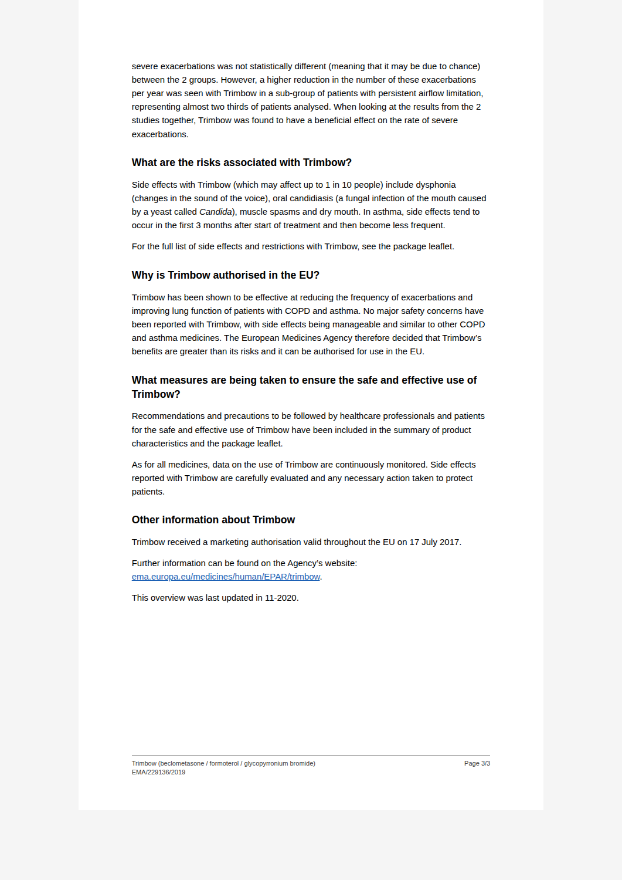severe exacerbations was not statistically different (meaning that it may be due to chance) between the 2 groups. However, a higher reduction in the number of these exacerbations per year was seen with Trimbow in a sub-group of patients with persistent airflow limitation, representing almost two thirds of patients analysed. When looking at the results from the 2 studies together, Trimbow was found to have a beneficial effect on the rate of severe exacerbations.
What are the risks associated with Trimbow?
Side effects with Trimbow (which may affect up to 1 in 10 people) include dysphonia (changes in the sound of the voice), oral candidiasis (a fungal infection of the mouth caused by a yeast called Candida), muscle spasms and dry mouth. In asthma, side effects tend to occur in the first 3 months after start of treatment and then become less frequent.
For the full list of side effects and restrictions with Trimbow, see the package leaflet.
Why is Trimbow authorised in the EU?
Trimbow has been shown to be effective at reducing the frequency of exacerbations and improving lung function of patients with COPD and asthma. No major safety concerns have been reported with Trimbow, with side effects being manageable and similar to other COPD and asthma medicines. The European Medicines Agency therefore decided that Trimbow’s benefits are greater than its risks and it can be authorised for use in the EU.
What measures are being taken to ensure the safe and effective use of Trimbow?
Recommendations and precautions to be followed by healthcare professionals and patients for the safe and effective use of Trimbow have been included in the summary of product characteristics and the package leaflet.
As for all medicines, data on the use of Trimbow are continuously monitored. Side effects reported with Trimbow are carefully evaluated and any necessary action taken to protect patients.
Other information about Trimbow
Trimbow received a marketing authorisation valid throughout the EU on 17 July 2017.
Further information can be found on the Agency’s website: ema.europa.eu/medicines/human/EPAR/trimbow.
This overview was last updated in 11-2020.
Trimbow (beclometasone / formoterol / glycopyrronium bromide)
EMA/229136/2019
Page 3/3